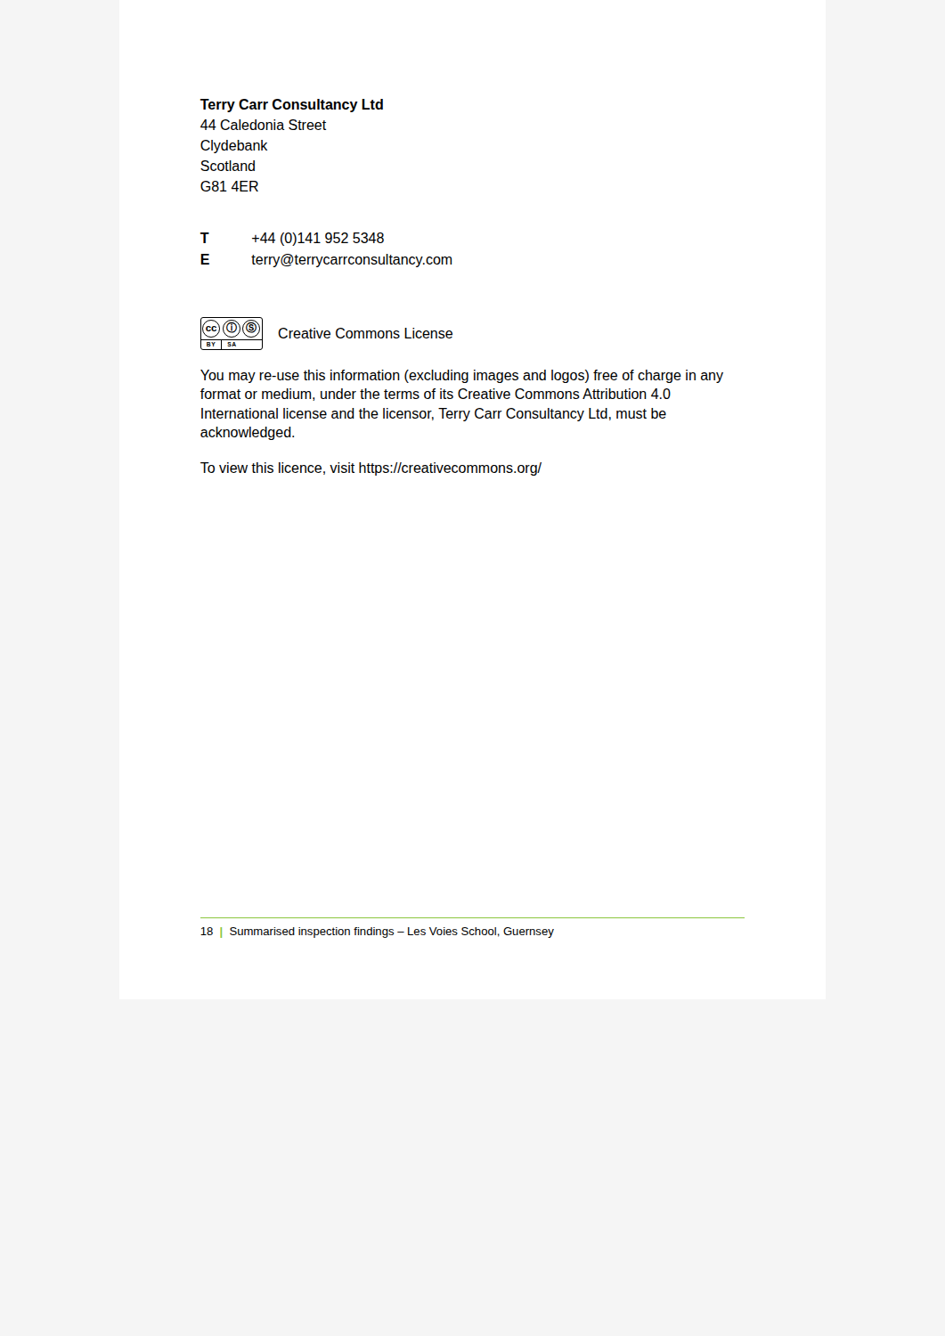Terry Carr Consultancy Ltd
44 Caledonia Street
Clydebank
Scotland
G81 4ER
| T | +44 (0)141 952 5348 |
| E | terry@terrycarrconsultancy.com |
cc ⓘ Ⓢ BY SA Creative Commons License
You may re-use this information (excluding images and logos) free of charge in any format or medium, under the terms of its Creative Commons Attribution 4.0 International license and the licensor, Terry Carr Consultancy Ltd, must be acknowledged.
To view this licence, visit https://creativecommons.org/
18 | Summarised inspection findings – Les Voies School, Guernsey